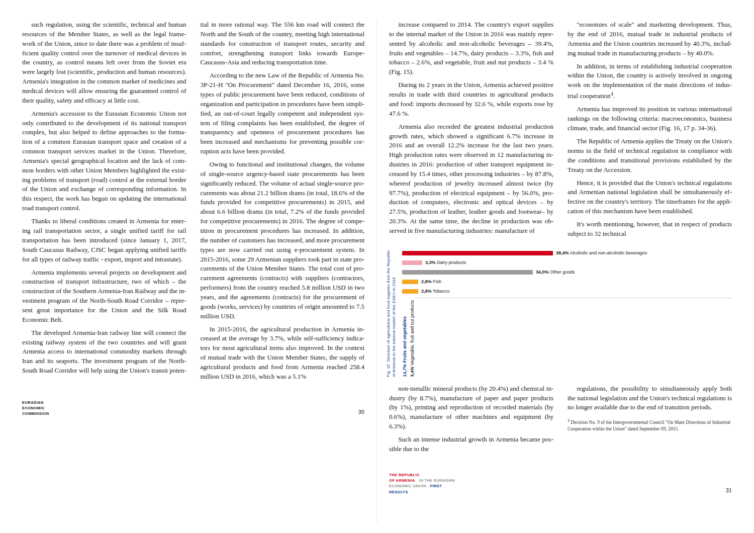such regulation, using the scientific, technical and human resources of the Member States, as well as the legal framework of the Union, since to date there was a problem of insufficient quality control over the turnover of medical devices in the country, as control means left over from the Soviet era were largely lost (scientific, production and human resources). Armenia's integration in the common market of medicines and medical devices will allow ensuring the guaranteed control of their quality, safety and efficacy at little cost.
Armenia's accession to the Eurasian Economic Union not only contributed to the development of its national transport complex, but also helped to define approaches to the formation of a common Eurasian transport space and creation of a common transport services market in the Union. Therefore, Armenia's special geographical location and the lack of common borders with other Union Members highlighted the existing problems of transport (road) control at the external border of the Union and exchange of corresponding information. In this respect, the work has begun on updating the international road transport control.
Thanks to liberal conditions created in Armenia for entering rail transportation sector, a single unified tariff for rail transportation has been introduced (since January 1, 2017, South Caucasus Railway, CJSC began applying unified tariffs for all types of railway traffic - export, import and intrastate).
Armenia implements several projects on development and construction of transport infrastructure, two of which – the construction of the Southern Armenia-Iran Railway and the investment program of the North-South Road Corridor – represent great importance for the Union and the Silk Road Economic Belt.
The developed Armenia-Iran railway line will connect the existing railway system of the two countries and will grant Armenia access to international commodity markets through Iran and its seaports. The investment program of the North-South Road Corridor will help using the Union's transit potential in more rational way. The 556 km road will connect the North and the South of the country, meeting high international standards for construction of transport routes, security and comfort, strengthening transport links towards Europe-Caucasus-Asia and reducing transportation time.
According to the new Law of the Republic of Armenia No. 3P-21-H "On Procurement" dated December 16, 2016, some types of public procurement have been reduced, conditions of organization and participation in procedures have been simplified, an out-of-court legally competent and independent system of filing complaints has been established, the degree of transparency and openness of procurement procedures has been increased and mechanisms for preventing possible corruption acts have been provided.
Owing to functional and institutional changes, the volume of single-source urgency-based state procurements has been significantly reduced. The volume of actual single-source procurements was about 21.2 billion drams (in total, 18.6% of the funds provided for competitive procurements) in 2015, and about 6.6 billion drams (in total, 7.2% of the funds provided for competitive procurements) in 2016. The degree of competition in procurement procedures has increased. In addition, the number of customers has increased, and more procurement types are now carried out using e-procurement system. In 2015-2016, some 29 Armenian suppliers took part in state procurements of the Union Member States. The total cost of procurement agreements (contracts) with suppliers (contractors, performers) from the country reached 5.8 million USD in two years, and the agreements (contracts) for the procurement of goods (works, services) by countries of origin amounted to 7.5 million USD.
In 2015-2016, the agricultural production in Armenia increased at the average by 3.7%, while self-sufficiency indicators for most agricultural items also improved. In the context of mutual trade with the Union Member States, the supply of agricultural products and food from Armenia reached 258.4 million USD in 2016, which was a 5.1%
Eurasian
Economic
Commission
30
increase compared to 2014. The country's export supplies to the internal market of the Union in 2016 was mainly represented by alcoholic and non-alcoholic beverages – 39.4%, fruits and vegetables – 14.7%, dairy products – 3.3%, fish and tobacco – 2.6%, and vegetable, fruit and nut products – 3.4 % (Fig. 15).
During its 2 years in the Union, Armenia achieved positive results in trade with third countries in agricultural products and food: imports decreased by 32.6 %, while exports rose by 47.6 %.
Armenia also recorded the greatest industrial production growth rates, which showed a significant 6.7% increase in 2016 and an overall 12.2% increase for the last two years. High production rates were observed in 12 manufacturing industries in 2016: production of other transport equipment increased by 15.4 times, other processing industries – by 87.8%, whereof production of jewelry increased almost twice (by 97.7%), production of electrical equipment – by 56.0%, production of computers, electronic and optical devices – by 27.5%, production of leather, leather goods and footwear– by 20.3%. At the same time, the decline in production was observed in five manufacturing industries: manufacture of
"economies of scale" and marketing development. Thus, by the end of 2016, mutual trade in industrial products of Armenia and the Union countries increased by 40.3%, including mutual trade in manufacturing products – by 40.0%.
In addition, in terms of establishing industrial cooperation within the Union, the country is actively involved in ongoing work on the implementation of the main directions of industrial cooperation4.
Armenia has improved its position in various international rankings on the following criteria: macroeconomics, business climate, trade, and financial sector (Fig. 16, 17 p. 34-36).
The Republic of Armenia applies the Treaty on the Union's norms in the field of technical regulation in compliance with the conditions and transitional provisions established by the Treaty on the Accession.
Hence, it is provided that the Union's technical regulations and Armenian national legislation shall be simultaneously effective on the country's territory. The timeframes for the application of this mechanism have been established.
It's worth mentioning, however, that in respect of products subject to 32 technical
Fig. 15 Structure of agricultural and food supplies from the Republic of Armenia to the internal market of the EAEU in 2016
39,4% Alcoholic and non-alcoholic beverages
3,3% Dairy products
34,0% Other goods
2,6% Fish
2,6% Tobacco
14,7% Fruits and vegetables 3,4% Vegetable, fruit and nut products
non-metallic mineral products (by 20.4%) and chemical industry (by 8.7%), manufacture of paper and paper products (by 1%), printing and reproduction of recorded materials (by 0.6%), manufacture of other machines and equipment (by 6.3%).
Such an intense industrial growth in Armenia became possible due to the
regulations, the possibility to simultaneously apply both the national legislation and the Union's technical regulations is no longer available due to the end of transition periods.
4 Decision No. 9 of the Intergovernmental Council "On Main Directions of Industrial Cooperation within the Union" dated September 09, 2015.
THE REPUBLIC
OF ARMENIA IN THE EURASIAN
ECONOMIC UNION FIRST
RESULTS
31